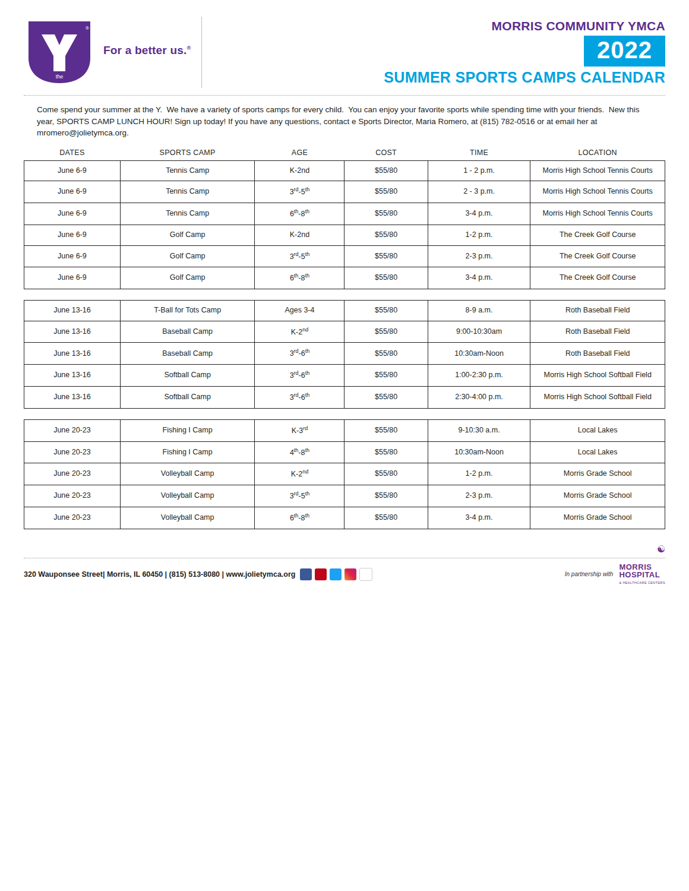the ®
For a better us.®
MORRIS COMMUNITY YMCA
2022
SUMMER SPORTS CAMPS CALENDAR
Come spend your summer at the Y. We have a variety of sports camps for every child. You can enjoy your favorite sports while spending time with your friends. New this year, SPORTS CAMP LUNCH HOUR! Sign up today! If you have any questions, contact e Sports Director, Maria Romero, at (815) 782-0516 or at email her at mromero@jolietymca.org.
| DATES | SPORTS CAMP | AGE | COST | TIME | LOCATION |
| --- | --- | --- | --- | --- | --- |
| June 6-9 | Tennis Camp | K-2nd | $55/80 | 1 - 2 p.m. | Morris High School Tennis Courts |
| June 6-9 | Tennis Camp | 3 rd -5 th | $55/80 | 2 - 3 p.m. | Morris High School Tennis Courts |
| June 6-9 | Tennis Camp | 6 th -8 th | $55/80 | 3-4 p.m. | Morris High School Tennis Courts |
| June 6-9 | Golf Camp | K-2nd | $55/80 | 1-2 p.m. | The Creek Golf Course |
| June 6-9 | Golf Camp | 3 rd -5 th | $55/80 | 2-3 p.m. | The Creek Golf Course |
| June 6-9 | Golf Camp | 6 th -8 th | $55/80 | 3-4 p.m. | The Creek Golf Course |
| June 13-16 | T-Ball for Tots Camp | Ages 3-4 | $55/80 | 8-9 a.m. | Roth Baseball Field |
| June 13-16 | Baseball Camp | K-2 nd | $55/80 | 9:00-10:30am | Roth Baseball Field |
| June 13-16 | Baseball Camp | 3 rd -6 th | $55/80 | 10:30am-Noon | Roth Baseball Field |
| June 13-16 | Softball Camp | 3 rd -6 th | $55/80 | 1:00-2:30 p.m. | Morris High School Softball Field |
| June 13-16 | Softball Camp | 3 rd -6 th | $55/80 | 2:30-4:00 p.m. | Morris High School Softball Field |
| June 20-23 | Fishing I Camp | K-3 rd | $55/80 | 9-10:30 a.m. | Local Lakes |
| June 20-23 | Fishing I Camp | 4 th -8 th | $55/80 | 10:30am-Noon | Local Lakes |
| June 20-23 | Volleyball Camp | K-2 nd | $55/80 | 1-2 p.m. | Morris Grade School |
| June 20-23 | Volleyball Camp | 3 rd -5 th | $55/80 | 2-3 p.m. | Morris Grade School |
| June 20-23 | Volleyball Camp | 6 th -8 th | $55/80 | 3-4 p.m. | Morris Grade School |
☯
320 Wauponsee Street| Morris, IL 60450 | (815) 513-8080 | www.jolietymca.org
In partnership with MORRIS
HOSPITAL
& HEALTHCARE CENTERS